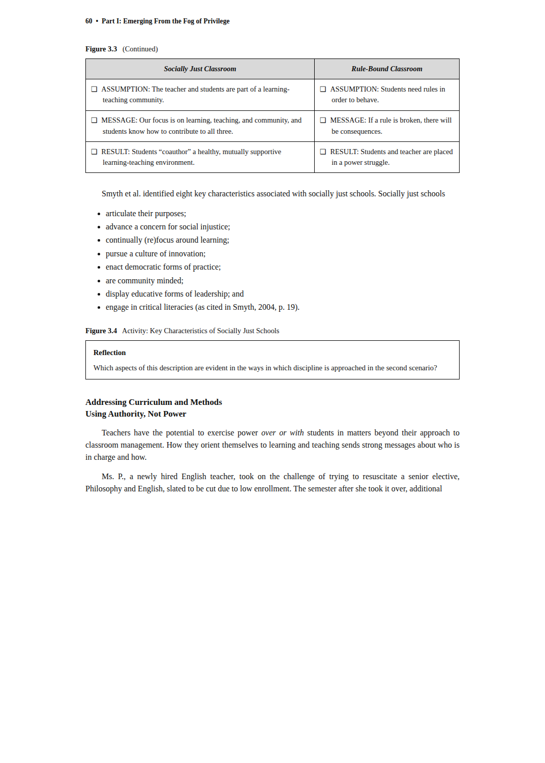60 • Part I: Emerging From the Fog of Privilege
Figure 3.3 (Continued)
| Socially Just Classroom | Rule-Bound Classroom |
| --- | --- |
| ASSUMPTION: The teacher and students are part of a learning-teaching community. | ASSUMPTION: Students need rules in order to behave. |
| MESSAGE: Our focus is on learning, teaching, and community, and students know how to contribute to all three. | MESSAGE: If a rule is broken, there will be consequences. |
| RESULT: Students “coauthor” a healthy, mutually supportive learning-teaching environment. | RESULT: Students and teacher are placed in a power struggle. |
Smyth et al. identified eight key characteristics associated with socially just schools. Socially just schools
articulate their purposes;
advance a concern for social injustice;
continually (re)focus around learning;
pursue a culture of innovation;
enact democratic forms of practice;
are community minded;
display educative forms of leadership; and
engage in critical literacies (as cited in Smyth, 2004, p. 19).
Figure 3.4 Activity: Key Characteristics of Socially Just Schools
Reflection
Which aspects of this description are evident in the ways in which discipline is approached in the second scenario?
Addressing Curriculum and Methods
Using Authority, Not Power
Teachers have the potential to exercise power over or with students in matters beyond their approach to classroom management. How they orient themselves to learning and teaching sends strong messages about who is in charge and how.
Ms. P., a newly hired English teacher, took on the challenge of trying to resuscitate a senior elective, Philosophy and English, slated to be cut due to low enrollment. The semester after she took it over, additional